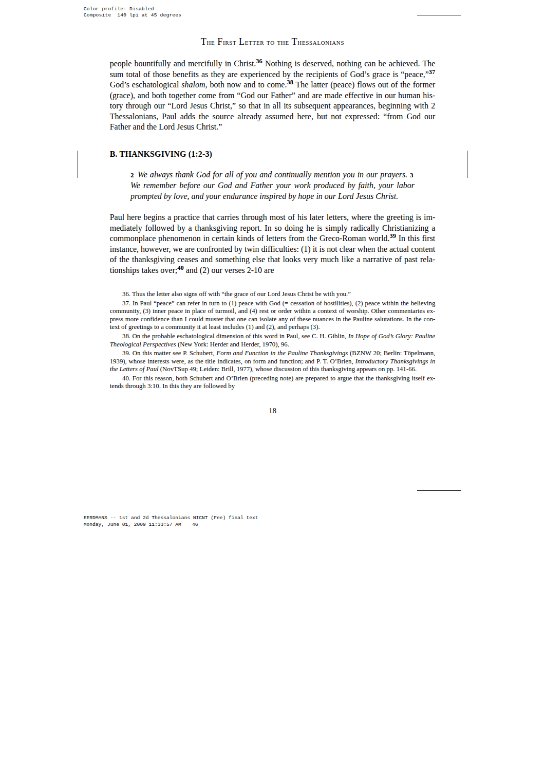Color profile: Disabled Composite 140 lpi at 45 degrees
The First Letter to the Thessalonians
people bountifully and mercifully in Christ.36 Nothing is deserved, nothing can be achieved. The sum total of those benefits as they are experienced by the recipients of God’s grace is “peace,”37 God’s eschatological shalom, both now and to come.38 The latter (peace) flows out of the former (grace), and both together come from “God our Father” and are made effective in our human history through our “Lord Jesus Christ,” so that in all its subsequent appearances, beginning with 2 Thessalonians, Paul adds the source already assumed here, but not expressed: “from God our Father and the Lord Jesus Christ.”
B. THANKSGIVING (1:2-3)
2 We always thank God for all of you and continually mention you in our prayers. 3 We remember before our God and Father your work produced by faith, your labor prompted by love, and your endurance inspired by hope in our Lord Jesus Christ.
Paul here begins a practice that carries through most of his later letters, where the greeting is immediately followed by a thanksgiving report. In so doing he is simply radically Christianizing a commonplace phenomenon in certain kinds of letters from the Greco-Roman world.39 In this first instance, however, we are confronted by twin difficulties: (1) it is not clear when the actual content of the thanksgiving ceases and something else that looks very much like a narrative of past relationships takes over;40 and (2) our verses 2-10 are
36. Thus the letter also signs off with “the grace of our Lord Jesus Christ be with you.”
37. In Paul “peace” can refer in turn to (1) peace with God (= cessation of hostilities), (2) peace within the believing community, (3) inner peace in place of turmoil, and (4) rest or order within a context of worship. Other commentaries express more confidence than I could muster that one can isolate any of these nuances in the Pauline salutations. In the context of greetings to a community it at least includes (1) and (2), and perhaps (3).
38. On the probable eschatological dimension of this word in Paul, see C. H. Giblin, In Hope of God’s Glory: Pauline Theological Perspectives (New York: Herder and Herder, 1970), 96.
39. On this matter see P. Schubert, Form and Function in the Pauline Thanksgivings (BZNW 20; Berlin: Töpelmann, 1939), whose interests were, as the title indicates, on form and function; and P. T. O’Brien, Introductory Thanksgivings in the Letters of Paul (NovTSup 49; Leiden: Brill, 1977), whose discussion of this thanksgiving appears on pp. 141-66.
40. For this reason, both Schubert and O’Brien (preceding note) are prepared to argue that the thanksgiving itself extends through 3:10. In this they are followed by
18
EERDMANS -- 1st and 2d Thessalonians NICNT (Fee) final text Monday, June 01, 2009 11:33:57 AM
46